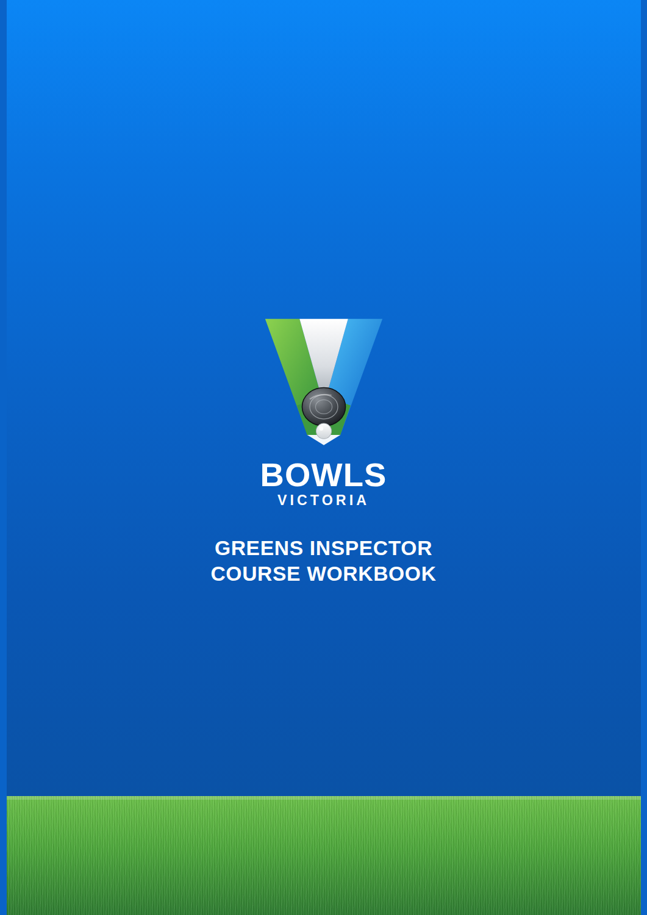BOWLS VICTORIA
Greens Inspector
Course Workbook